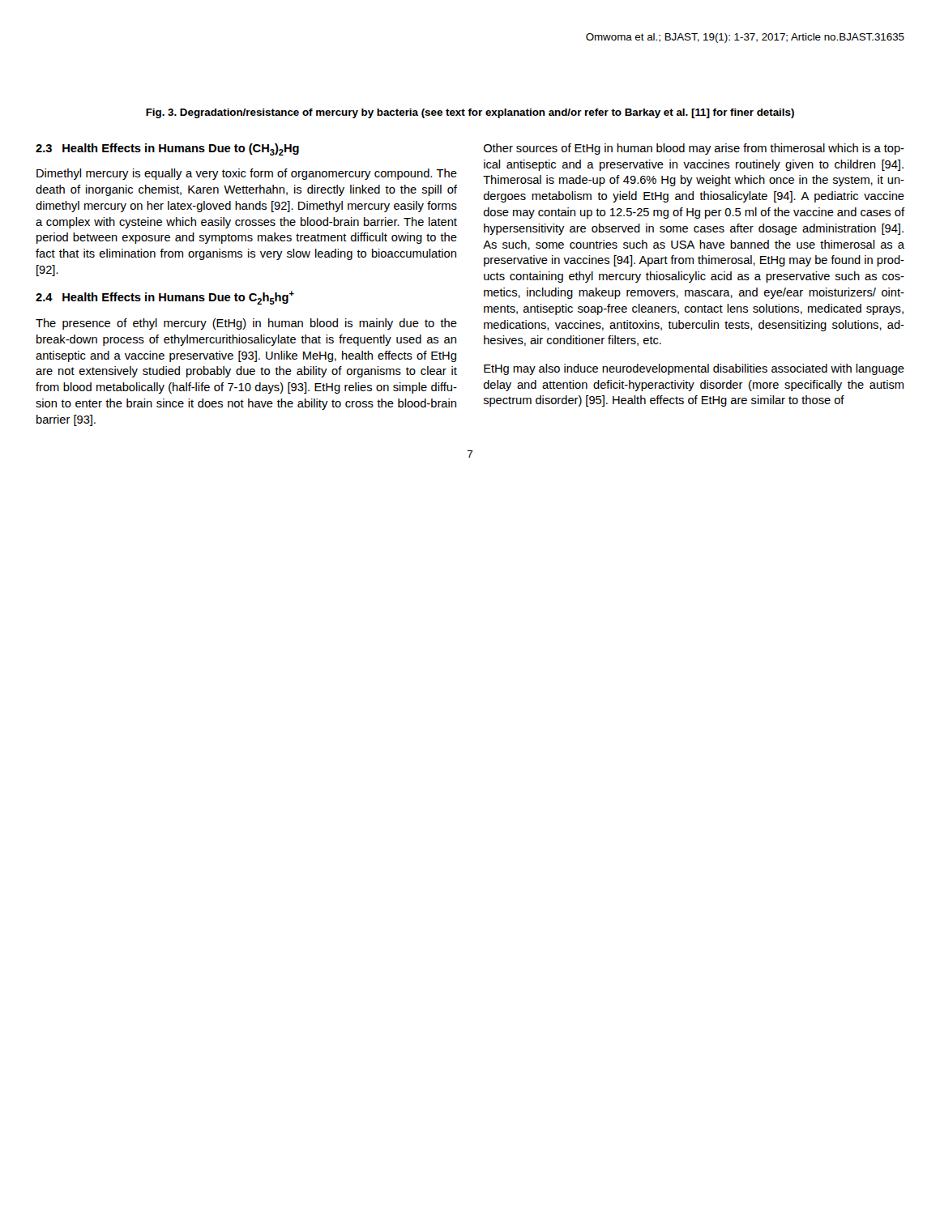Omwoma et al.; BJAST, 19(1): 1-37, 2017; Article no.BJAST.31635
Fig. 3. Degradation/resistance of mercury by bacteria (see text for explanation and/or refer to Barkay et al. [11] for finer details)
2.3 Health Effects in Humans Due to (CH3)2Hg
Dimethyl mercury is equally a very toxic form of organomercury compound. The death of inorganic chemist, Karen Wetterhahn, is directly linked to the spill of dimethyl mercury on her latex-gloved hands [92]. Dimethyl mercury easily forms a complex with cysteine which easily crosses the blood-brain barrier. The latent period between exposure and symptoms makes treatment difficult owing to the fact that its elimination from organisms is very slow leading to bioaccumulation [92].
2.4 Health Effects in Humans Due to C2h5hg+
The presence of ethyl mercury (EtHg) in human blood is mainly due to the break-down process of ethylmercurithiosalicylate that is frequently used as an antiseptic and a vaccine preservative [93]. Unlike MeHg, health effects of EtHg are not extensively studied probably due to the ability of organisms to clear it from blood metabolically (half-life of 7-10 days) [93]. EtHg relies on simple diffusion to enter the brain since it does not have the ability to cross the blood-brain barrier [93].
Other sources of EtHg in human blood may arise from thimerosal which is a topical antiseptic and a preservative in vaccines routinely given to children [94]. Thimerosal is made-up of 49.6% Hg by weight which once in the system, it undergoes metabolism to yield EtHg and thiosalicylate [94]. A pediatric vaccine dose may contain up to 12.5-25 mg of Hg per 0.5 ml of the vaccine and cases of hypersensitivity are observed in some cases after dosage administration [94]. As such, some countries such as USA have banned the use thimerosal as a preservative in vaccines [94]. Apart from thimerosal, EtHg may be found in products containing ethyl mercury thiosalicylic acid as a preservative such as cosmetics, including makeup removers, mascara, and eye/ear moisturizers/ ointments, antiseptic soap-free cleaners, contact lens solutions, medicated sprays, medications, vaccines, antitoxins, tuberculin tests, desensitizing solutions, adhesives, air conditioner filters, etc.
EtHg may also induce neurodevelopmental disabilities associated with language delay and attention deficit-hyperactivity disorder (more specifically the autism spectrum disorder) [95]. Health effects of EtHg are similar to those of
7